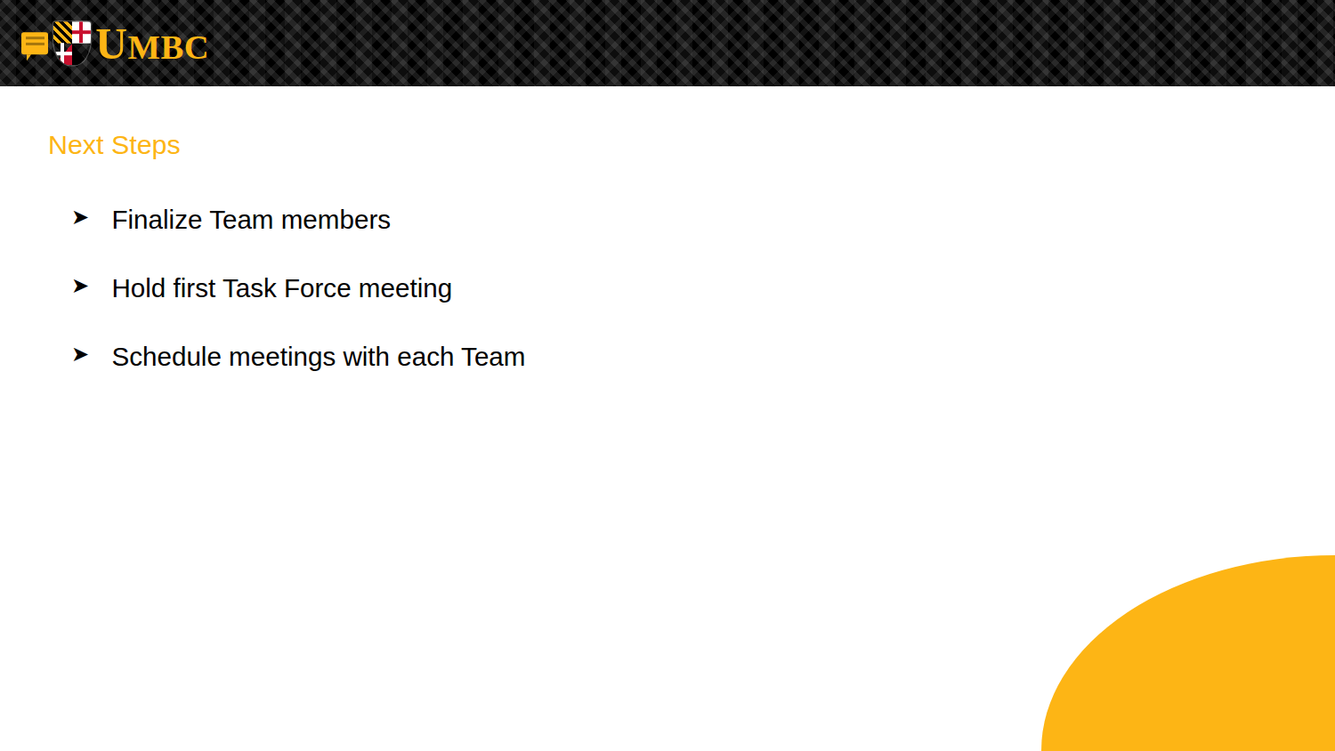UMBC
Next Steps
Finalize Team members
Hold first Task Force meeting
Schedule meetings with each Team